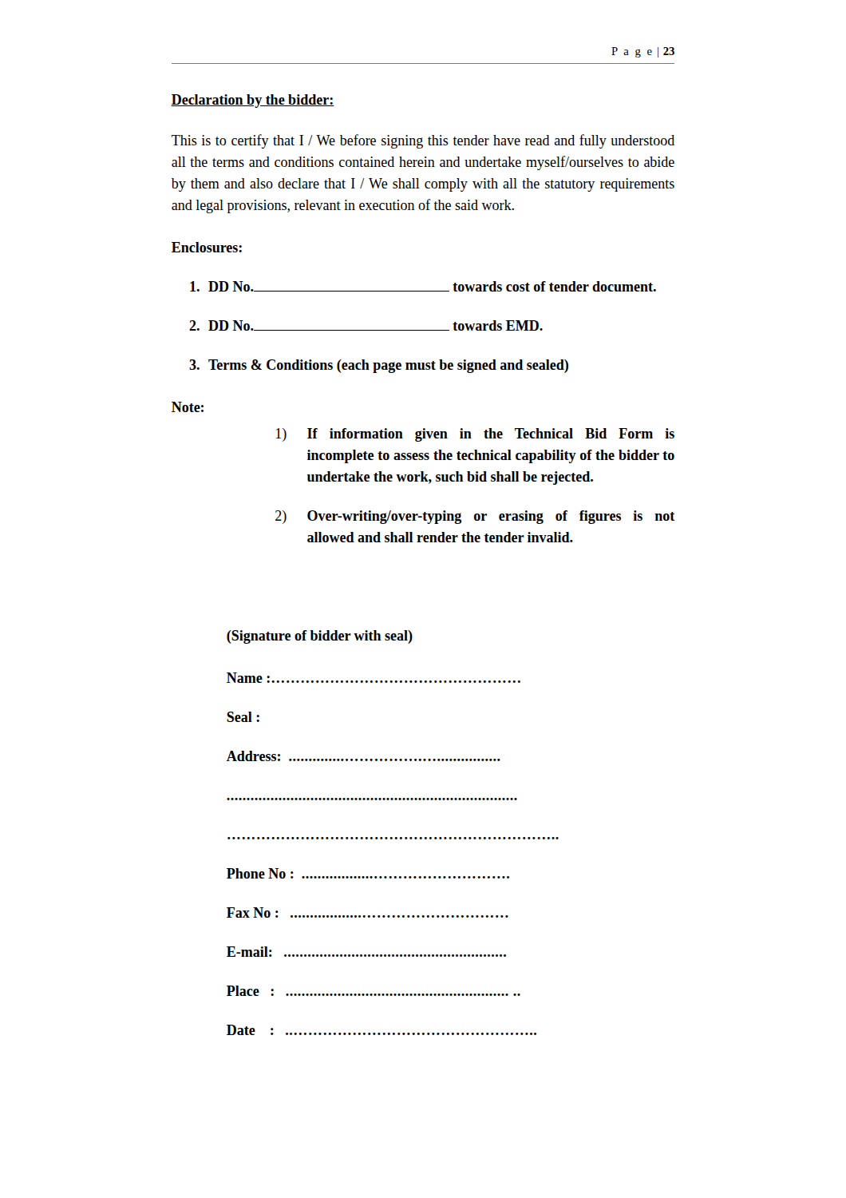P a g e | 23
Declaration by the bidder:
This is to certify that I / We before signing this tender have read and fully understood all the terms and conditions contained herein and undertake myself/ourselves to abide by them and also declare that I / We shall comply with all the statutory requirements and legal provisions, relevant in execution of the said work.
Enclosures:
DD No. towards cost of tender document.
DD No. towards EMD.
Terms & Conditions (each page must be signed and sealed)
Note:
If information given in the Technical Bid Form is incomplete to assess the technical capability of the bidder to undertake the work, such bid shall be rejected.
Over-writing/over-typing or erasing of figures is not allowed and shall render the tender invalid.
(Signature of bidder with seal)
Name :……………………………………………
Seal :
Address: ..............…………….…................
.........................................................................
…………………………………………………………..
Phone No : ..................……………………….
Fax No : ..................…………………………
E-mail: ........................................................
Place : ........................................................ ..
Date : ..…………………………………………..